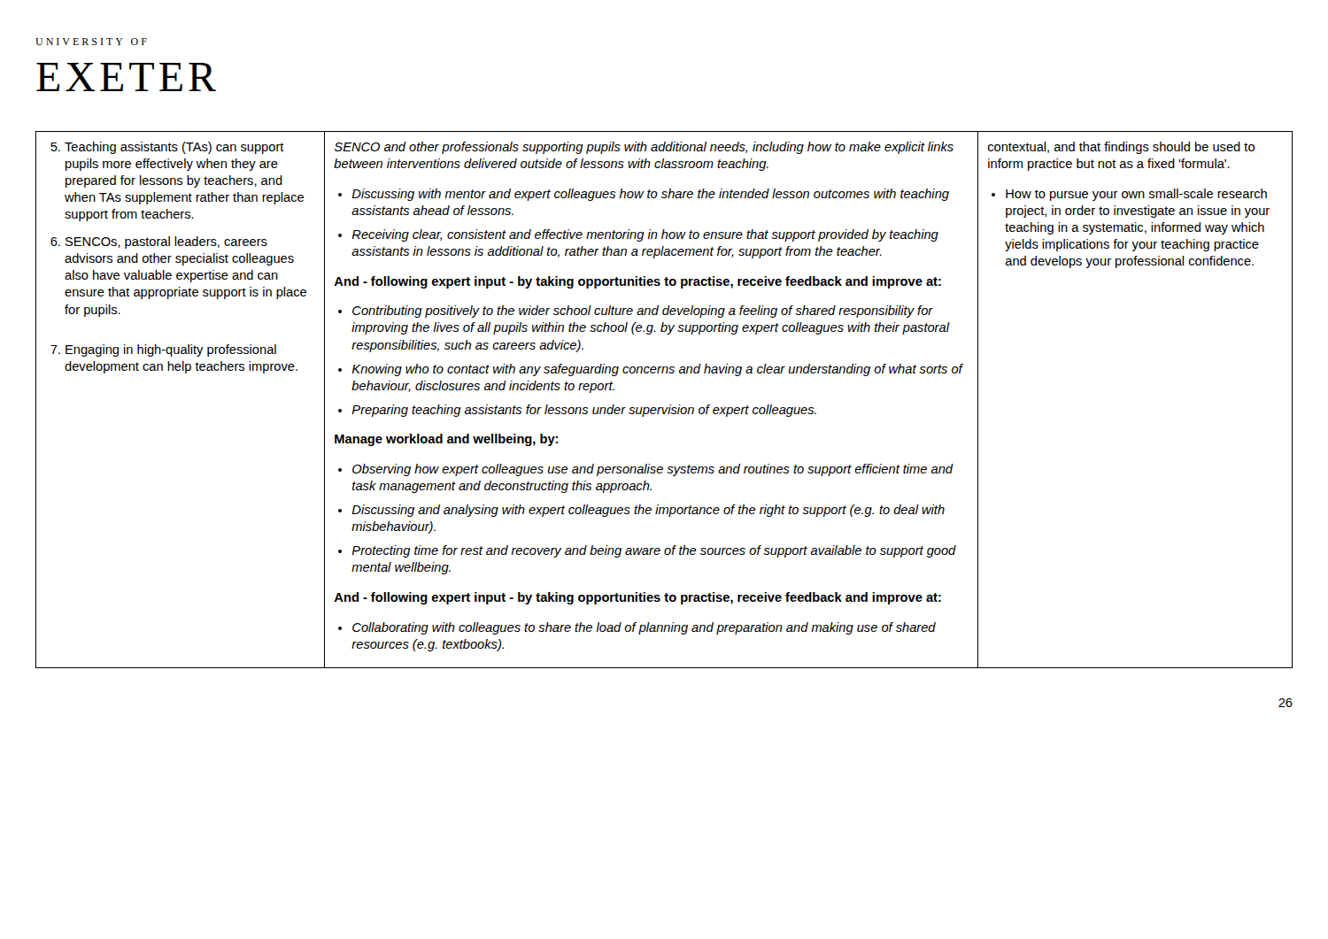UNIVERSITY OF
EXETER
| Teaching assistants (TAs) can support pupils more effectively when they are prepared for lessons by teachers, and when TAs supplement rather than replace support from teachers. SENCOs, pastoral leaders, careers advisors and other specialist colleagues also have valuable expertise and can ensure that appropriate support is in place for pupils. Engaging in high-quality professional development can help teachers improve. | SENCO and other professionals supporting pupils with additional needs, including how to make explicit links between interventions delivered outside of lessons with classroom teaching. Discussing with mentor and expert colleagues how to share the intended lesson outcomes with teaching assistants ahead of lessons. Receiving clear, consistent and effective mentoring in how to ensure that support provided by teaching assistants in lessons is additional to, rather than a replacement for, support from the teacher. And - following expert input - by taking opportunities to practise, receive feedback and improve at: Contributing positively to the wider school culture and developing a feeling of shared responsibility for improving the lives of all pupils within the school (e.g. by supporting expert colleagues with their pastoral responsibilities, such as careers advice). Knowing who to contact with any safeguarding concerns and having a clear understanding of what sorts of behaviour, disclosures and incidents to report. Preparing teaching assistants for lessons under supervision of expert colleagues. Manage workload and wellbeing, by: Observing how expert colleagues use and personalise systems and routines to support efficient time and task management and deconstructing this approach. Discussing and analysing with expert colleagues the importance of the right to support (e.g. to deal with misbehaviour). Protecting time for rest and recovery and being aware of the sources of support available to support good mental wellbeing. And - following expert input - by taking opportunities to practise, receive feedback and improve at: Collaborating with colleagues to share the load of planning and preparation and making use of shared resources (e.g. textbooks). | contextual, and that findings should be used to inform practice but not as a fixed 'formula'. How to pursue your own small-scale research project, in order to investigate an issue in your teaching in a systematic, informed way which yields implications for your teaching practice and develops your professional confidence. |
26